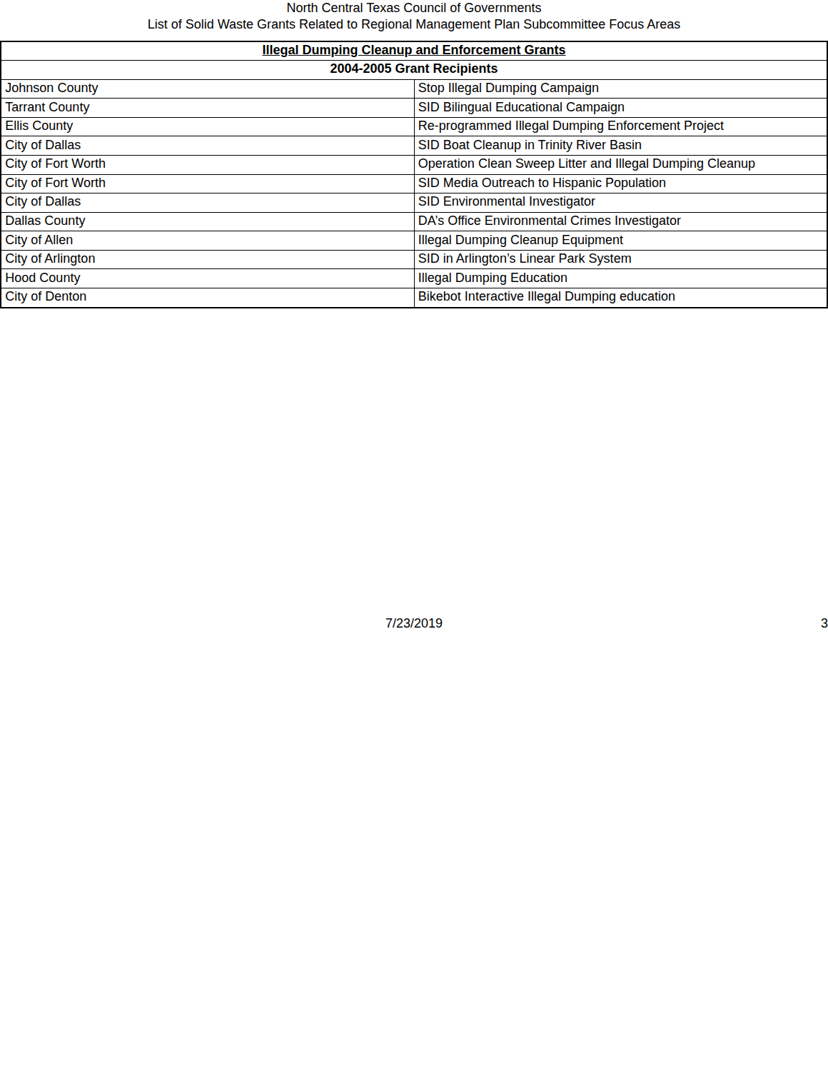North Central Texas Council of Governments
List of Solid Waste Grants Related to Regional Management Plan Subcommittee Focus Areas
| Illegal Dumping Cleanup and Enforcement Grants |
| --- |
| 2004-2005 Grant Recipients |
| Johnson County | Stop Illegal Dumping Campaign |
| Tarrant County | SID Bilingual Educational Campaign |
| Ellis County | Re-programmed Illegal Dumping Enforcement Project |
| City of Dallas | SID Boat Cleanup in Trinity River Basin |
| City of Fort Worth | Operation Clean Sweep Litter and Illegal Dumping Cleanup |
| City of Fort Worth | SID Media Outreach to Hispanic Population |
| City of Dallas | SID Environmental Investigator |
| Dallas County | DA’s Office Environmental Crimes Investigator |
| City of Allen | Illegal Dumping Cleanup Equipment |
| City of Arlington | SID in Arlington’s Linear Park System |
| Hood County | Illegal Dumping Education |
| City of Denton | Bikebot Interactive Illegal Dumping education |
7/23/2019
3